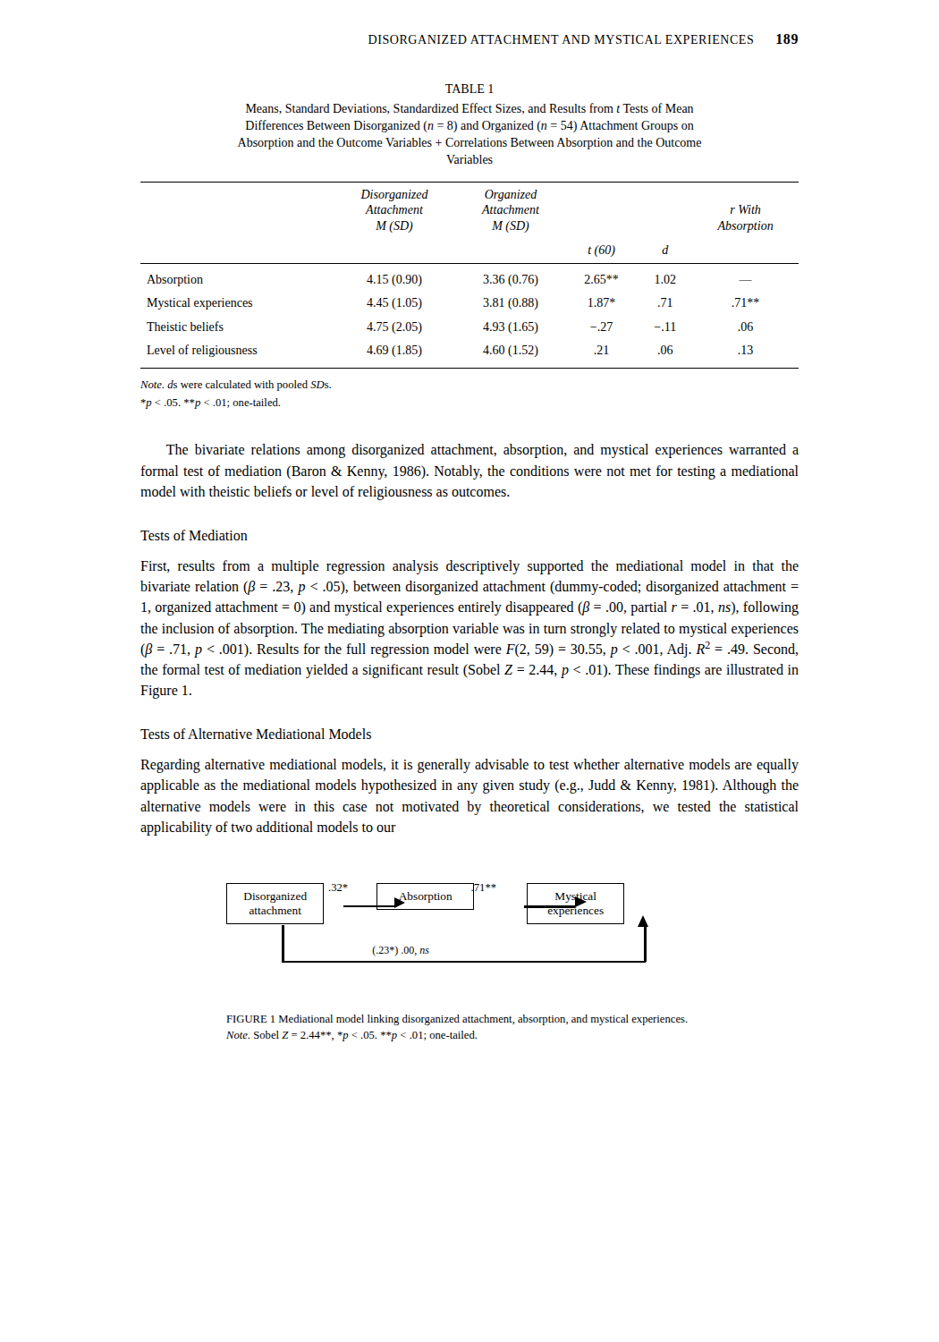DISORGANIZED ATTACHMENT AND MYSTICAL EXPERIENCES189
TABLE 1
Means, Standard Deviations, Standardized Effect Sizes, and Results from t Tests of Mean Differences Between Disorganized (n = 8) and Organized (n = 54) Attachment Groups on Absorption and the Outcome Variables + Correlations Between Absorption and the Outcome Variables
| | Disorganized Attachment M (SD) | Organized Attachment M (SD) | | | r With Absorption |
| --- | --- | --- | --- | --- | --- |
| | | | t (60) | d | |
| Absorption | 4.15 (0.90) | 3.36 (0.76) | 2.65** | 1.02 | — |
| Mystical experiences | 4.45 (1.05) | 3.81 (0.88) | 1.87* | .71 | .71** |
| Theistic beliefs | 4.75 (2.05) | 4.93 (1.65) | −.27 | −.11 | .06 |
| Level of religiousness | 4.69 (1.85) | 4.60 (1.52) | .21 | .06 | .13 |
Note. ds were calculated with pooled SDs.
*p < .05. **p < .01; one-tailed.
The bivariate relations among disorganized attachment, absorption, and mystical experiences warranted a formal test of mediation (Baron & Kenny, 1986). Notably, the conditions were not met for testing a mediational model with theistic beliefs or level of religiousness as outcomes.
Tests of Mediation
First, results from a multiple regression analysis descriptively supported the mediational model in that the bivariate relation (β = .23, p < .05), between disorganized attachment (dummy-coded; disorganized attachment = 1, organized attachment = 0) and mystical experiences entirely disappeared (β = .00, partial r = .01, ns), following the inclusion of absorption. The mediating absorption variable was in turn strongly related to mystical experiences (β = .71, p < .001). Results for the full regression model were F(2, 59) = 30.55, p < .001, Adj. R2 = .49. Second, the formal test of mediation yielded a significant result (Sobel Z = 2.44, p < .01). These findings are illustrated in Figure 1.
Tests of Alternative Mediational Models
Regarding alternative mediational models, it is generally advisable to test whether alternative models are equally applicable as the mediational models hypothesized in any given study (e.g., Judd & Kenny, 1981). Although the alternative models were in this case not motivated by theoretical considerations, we tested the statistical applicability of two additional models to our
Disorganized
attachment
Absorption
Mystical
experiences
.32*
.71**
(.23*) .00, ns
FIGURE 1 Mediational model linking disorganized attachment, absorption, and mystical experiences. Note. Sobel Z = 2.44**, *p < .05. **p < .01; one-tailed.